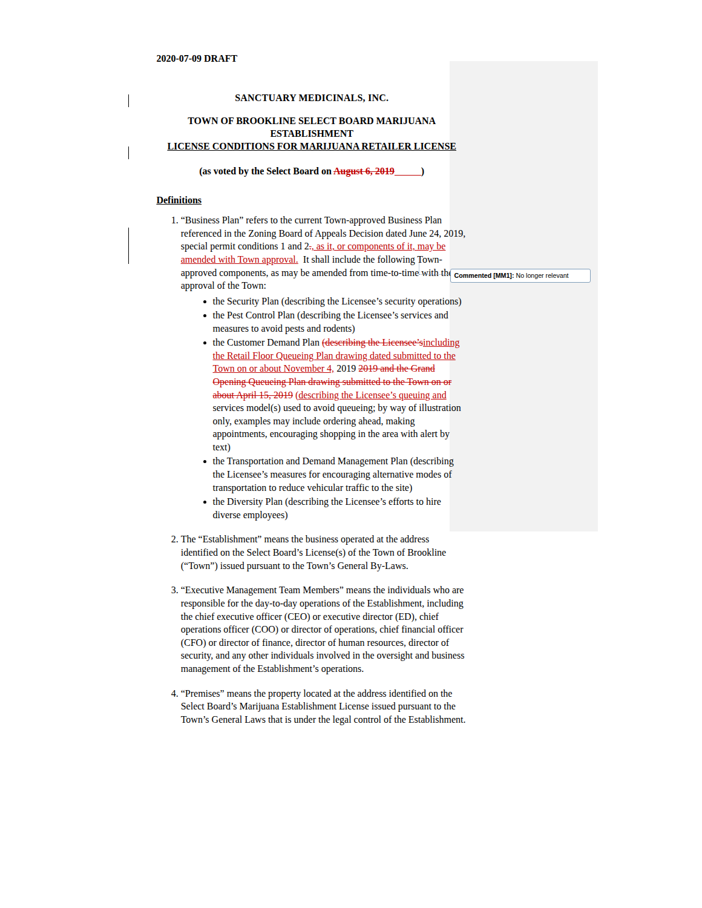2020-07-09 DRAFT
SANCTUARY MEDICINALS, INC.
TOWN OF BROOKLINE SELECT BOARD MARIJUANA ESTABLISHMENT
LICENSE CONDITIONS FOR MARIJUANA RETAILER LICENSE
(as voted by the Select Board on August 6, 2019 )
Definitions
“Business Plan” refers to the current Town-approved Business Plan referenced in the Zoning Board of Appeals Decision dated June 24, 2019, special permit conditions 1 and 2., as it, or components of it, may be amended with Town approval. It shall include the following Town-approved components, as may be amended from time-to-time with the approval of the Town:
the Security Plan (describing the Licensee’s security operations)
the Pest Control Plan (describing the Licensee’s services and measures to avoid pests and rodents)
the Customer Demand Plan (describing the Licensee’s including the Retail Floor Queueing Plan drawing dated submitted to the Town on or about November 4, 2019 2019 and the Grand Opening Queueing Plan drawing submitted to the Town on or about April 15, 2019 (describing the Licensee’s queuing and services model(s) used to avoid queueing; by way of illustration only, examples may include ordering ahead, making appointments, encouraging shopping in the area with alert by text)
the Transportation and Demand Management Plan (describing the Licensee’s measures for encouraging alternative modes of transportation to reduce vehicular traffic to the site)
the Diversity Plan (describing the Licensee’s efforts to hire diverse employees)
The “Establishment” means the business operated at the address identified on the Select Board’s License(s) of the Town of Brookline (“Town”) issued pursuant to the Town’s General By-Laws.
“Executive Management Team Members” means the individuals who are responsible for the day-to-day operations of the Establishment, including the chief executive officer (CEO) or executive director (ED), chief operations officer (COO) or director of operations, chief financial officer (CFO) or director of finance, director of human resources, director of security, and any other individuals involved in the oversight and business management of the Establishment’s operations.
“Premises” means the property located at the address identified on the Select Board’s Marijuana Establishment License issued pursuant to the Town’s General Laws that is under the legal control of the Establishment.
Commented [MM1]: No longer relevant